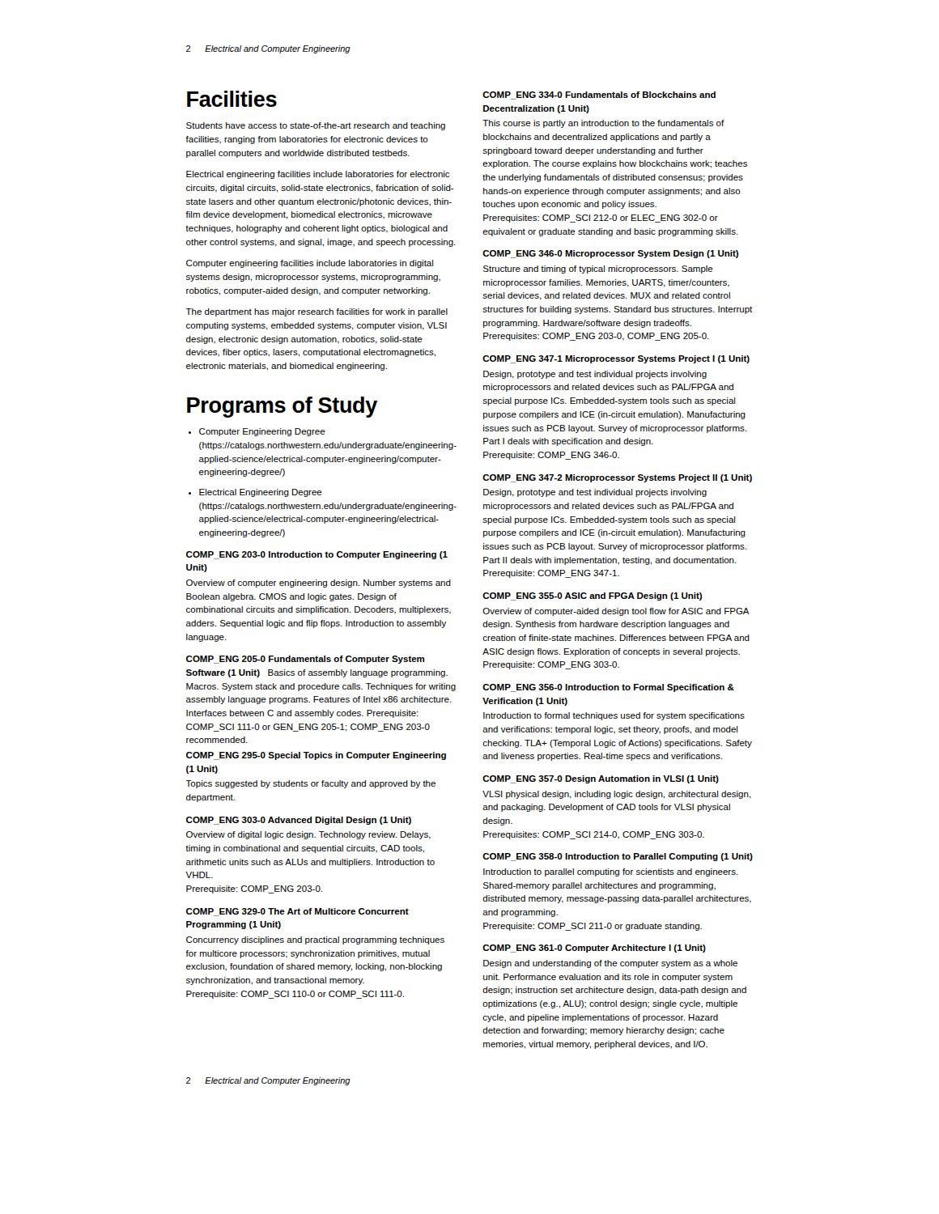2 Electrical and Computer Engineering
Facilities
Students have access to state-of-the-art research and teaching facilities, ranging from laboratories for electronic devices to parallel computers and worldwide distributed testbeds.
Electrical engineering facilities include laboratories for electronic circuits, digital circuits, solid-state electronics, fabrication of solid-state lasers and other quantum electronic/photonic devices, thin-film device development, biomedical electronics, microwave techniques, holography and coherent light optics, biological and other control systems, and signal, image, and speech processing.
Computer engineering facilities include laboratories in digital systems design, microprocessor systems, microprogramming, robotics, computer-aided design, and computer networking.
The department has major research facilities for work in parallel computing systems, embedded systems, computer vision, VLSI design, electronic design automation, robotics, solid-state devices, fiber optics, lasers, computational electromagnetics, electronic materials, and biomedical engineering.
Programs of Study
Computer Engineering Degree (https://catalogs.northwestern.edu/undergraduate/engineering-applied-science/electrical-computer-engineering/computer-engineering-degree/)
Electrical Engineering Degree (https://catalogs.northwestern.edu/undergraduate/engineering-applied-science/electrical-computer-engineering/electrical-engineering-degree/)
COMP_ENG 203-0 Introduction to Computer Engineering (1 Unit)
Overview of computer engineering design. Number systems and Boolean algebra. CMOS and logic gates. Design of combinational circuits and simplification. Decoders, multiplexers, adders. Sequential logic and flip flops. Introduction to assembly language.
COMP_ENG 205-0 Fundamentals of Computer System Software (1 Unit) Basics of assembly language programming. Macros. System stack and procedure calls. Techniques for writing assembly language programs. Features of Intel x86 architecture. Interfaces between C and assembly codes. Prerequisite: COMP_SCI 111-0 or GEN_ENG 205-1; COMP_ENG 203-0 recommended.
COMP_ENG 295-0 Special Topics in Computer Engineering (1 Unit)
Topics suggested by students or faculty and approved by the department.
COMP_ENG 303-0 Advanced Digital Design (1 Unit)
Overview of digital logic design. Technology review. Delays, timing in combinational and sequential circuits, CAD tools, arithmetic units such as ALUs and multipliers. Introduction to VHDL.
Prerequisite: COMP_ENG 203-0.
COMP_ENG 329-0 The Art of Multicore Concurrent Programming (1 Unit)
Concurrency disciplines and practical programming techniques for multicore processors; synchronization primitives, mutual exclusion, foundation of shared memory, locking, non-blocking synchronization, and transactional memory.
Prerequisite: COMP_SCI 110-0 or COMP_SCI 111-0.
COMP_ENG 334-0 Fundamentals of Blockchains and Decentralization (1 Unit)
This course is partly an introduction to the fundamentals of blockchains and decentralized applications and partly a springboard toward deeper understanding and further exploration. The course explains how blockchains work; teaches the underlying fundamentals of distributed consensus; provides hands-on experience through computer assignments; and also touches upon economic and policy issues.
Prerequisites: COMP_SCI 212-0 or ELEC_ENG 302-0 or equivalent or graduate standing and basic programming skills.
COMP_ENG 346-0 Microprocessor System Design (1 Unit)
Structure and timing of typical microprocessors. Sample microprocessor families. Memories, UARTS, timer/counters, serial devices, and related devices. MUX and related control structures for building systems. Standard bus structures. Interrupt programming. Hardware/software design tradeoffs.
Prerequisites: COMP_ENG 203-0, COMP_ENG 205-0.
COMP_ENG 347-1 Microprocessor Systems Project I (1 Unit)
Design, prototype and test individual projects involving microprocessors and related devices such as PAL/FPGA and special purpose ICs. Embedded-system tools such as special purpose compilers and ICE (in-circuit emulation). Manufacturing issues such as PCB layout. Survey of microprocessor platforms. Part I deals with specification and design.
Prerequisite: COMP_ENG 346-0.
COMP_ENG 347-2 Microprocessor Systems Project II (1 Unit)
Design, prototype and test individual projects involving microprocessors and related devices such as PAL/FPGA and special purpose ICs. Embedded-system tools such as special purpose compilers and ICE (in-circuit emulation). Manufacturing issues such as PCB layout. Survey of microprocessor platforms. Part II deals with implementation, testing, and documentation.
Prerequisite: COMP_ENG 347-1.
COMP_ENG 355-0 ASIC and FPGA Design (1 Unit)
Overview of computer-aided design tool flow for ASIC and FPGA design. Synthesis from hardware description languages and creation of finite-state machines. Differences between FPGA and ASIC design flows. Exploration of concepts in several projects.
Prerequisite: COMP_ENG 303-0.
COMP_ENG 356-0 Introduction to Formal Specification & Verification (1 Unit)
Introduction to formal techniques used for system specifications and verifications: temporal logic, set theory, proofs, and model checking. TLA+ (Temporal Logic of Actions) specifications. Safety and liveness properties. Real-time specs and verifications.
COMP_ENG 357-0 Design Automation in VLSI (1 Unit)
VLSI physical design, including logic design, architectural design, and packaging. Development of CAD tools for VLSI physical design.
Prerequisites: COMP_SCI 214-0, COMP_ENG 303-0.
COMP_ENG 358-0 Introduction to Parallel Computing (1 Unit)
Introduction to parallel computing for scientists and engineers. Shared-memory parallel architectures and programming, distributed memory, message-passing data-parallel architectures, and programming.
Prerequisite: COMP_SCI 211-0 or graduate standing.
COMP_ENG 361-0 Computer Architecture I (1 Unit)
Design and understanding of the computer system as a whole unit. Performance evaluation and its role in computer system design; instruction set architecture design, data-path design and optimizations (e.g., ALU); control design; single cycle, multiple cycle, and pipeline implementations of processor. Hazard detection and forwarding; memory hierarchy design; cache memories, virtual memory, peripheral devices, and I/O.
2 Electrical and Computer Engineering